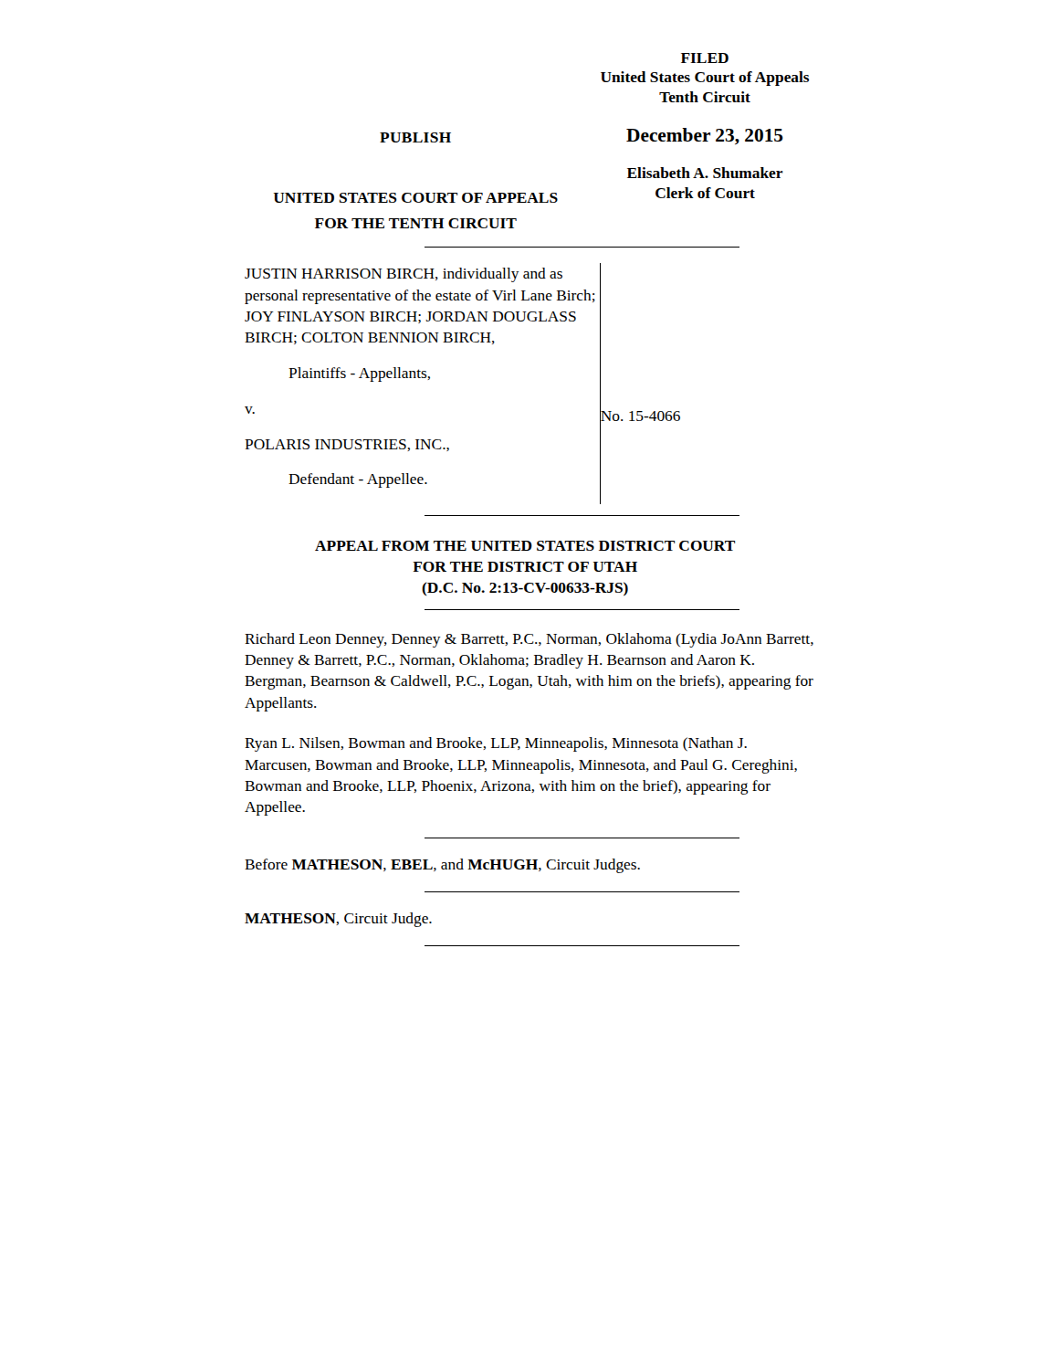FILED
United States Court of Appeals
Tenth Circuit
December 23, 2015
Elisabeth A. Shumaker
Clerk of Court
PUBLISH
UNITED STATES COURT OF APPEALS FOR THE TENTH CIRCUIT
| JUSTIN HARRISON BIRCH, individually and as personal representative of the estate of Virl Lane Birch; JOY FINLAYSON BIRCH; JORDAN DOUGLASS BIRCH; COLTON BENNION BIRCH, Plaintiffs - Appellants, v. POLARIS INDUSTRIES, INC., Defendant - Appellee. | No. 15-4066 |
APPEAL FROM THE UNITED STATES DISTRICT COURT
FOR THE DISTRICT OF UTAH
(D.C. No. 2:13-CV-00633-RJS)
Richard Leon Denney, Denney & Barrett, P.C., Norman, Oklahoma (Lydia JoAnn Barrett, Denney & Barrett, P.C., Norman, Oklahoma; Bradley H. Bearnson and Aaron K. Bergman, Bearnson & Caldwell, P.C., Logan, Utah, with him on the briefs), appearing for Appellants.
Ryan L. Nilsen, Bowman and Brooke, LLP, Minneapolis, Minnesota (Nathan J. Marcusen, Bowman and Brooke, LLP, Minneapolis, Minnesota, and Paul G. Cereghini, Bowman and Brooke, LLP, Phoenix, Arizona, with him on the brief), appearing for Appellee.
Before MATHESON, EBEL, and McHUGH, Circuit Judges.
MATHESON, Circuit Judge.